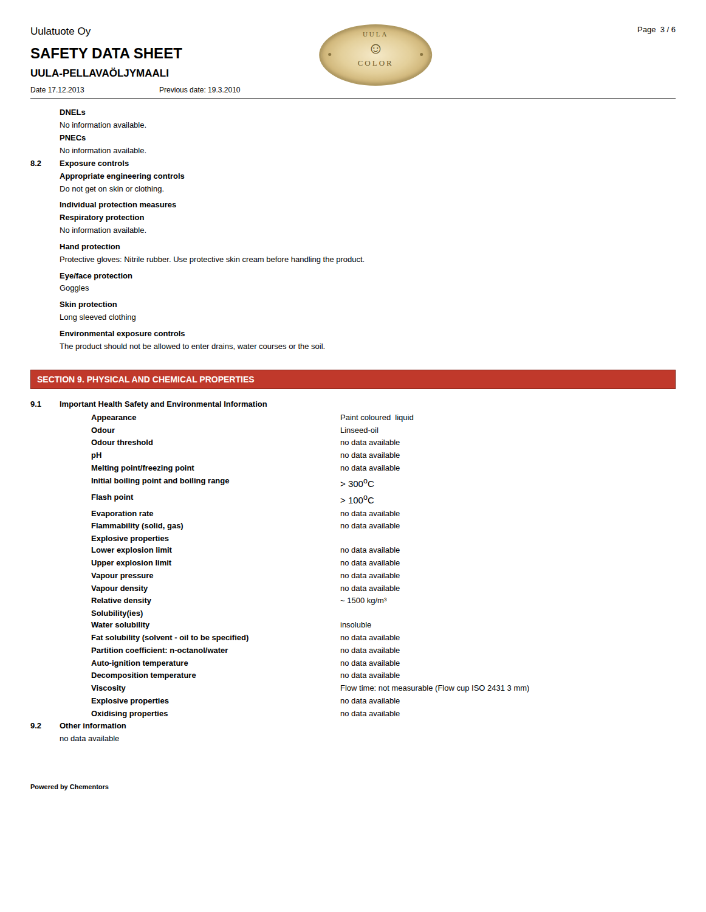Page 3 / 6
Uulatuote Oy
SAFETY DATA SHEET
UULA-PELLAVAÖLJYMAALI
Date 17.12.2013 Previous date: 19.3.2010
UULA
☺
COLOR
| | DNELs No information available. PNECs No information available. |
| 8.2 | Exposure controls Appropriate engineering controls Do not get on skin or clothing. Individual protection measures Respiratory protection No information available. Hand protection Protective gloves: Nitrile rubber. Use protective skin cream before handling the product. Eye/face protection Goggles Skin protection Long sleeved clothing Environmental exposure controls The product should not be allowed to enter drains, water courses or the soil. |
SECTION 9. PHYSICAL AND CHEMICAL PROPERTIES
| 9.1 | Important Health Safety and Environmental Information |
| Appearance | Paint coloured liquid |
| Odour | Linseed-oil |
| Odour threshold | no data available |
| pH | no data available |
| Melting point/freezing point | no data available |
| Initial boiling point and boiling range | > 300 o C |
| Flash point | > 100 o C |
| Evaporation rate | no data available |
| Flammability (solid, gas) | no data available |
| Explosive properties Lower explosion limit | no data available |
| Upper explosion limit | no data available |
| Vapour pressure | no data available |
| Vapour density | no data available |
| Relative density | ~ 1500 kg/m³ |
| Solubility(ies) Water solubility | insoluble |
| Fat solubility (solvent - oil to be specified) | no data available |
| Partition coefficient: n-octanol/water | no data available |
| Auto-ignition temperature | no data available |
| Decomposition temperature | no data available |
| Viscosity | Flow time: not measurable (Flow cup ISO 2431 3 mm) |
| Explosive properties | no data available |
| Oxidising properties | no data available |
| 9.2 | Other information no data available |
Powered by Chementors